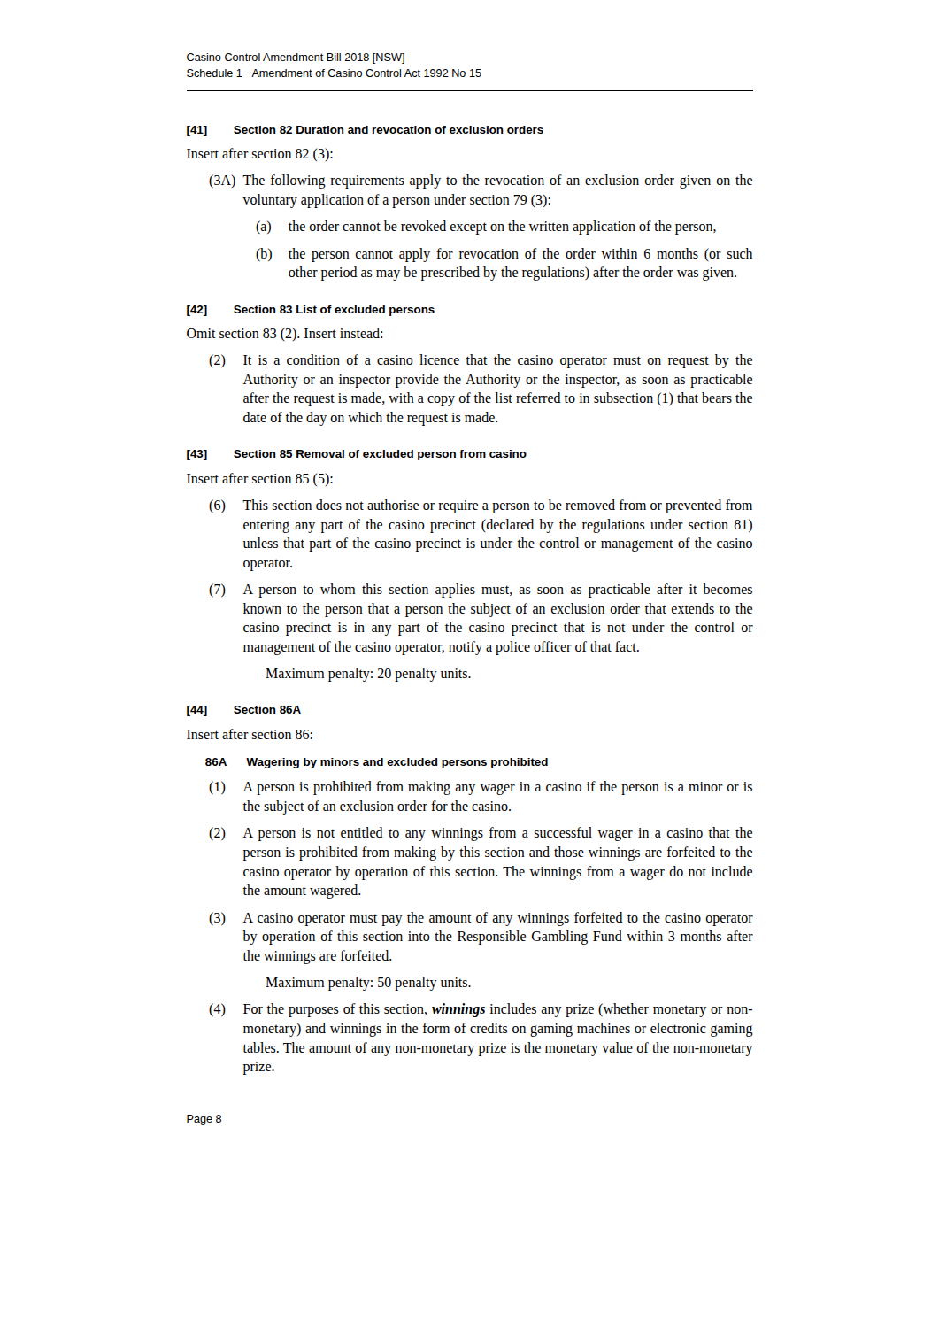Casino Control Amendment Bill 2018 [NSW]
Schedule 1 Amendment of Casino Control Act 1992 No 15
[41] Section 82 Duration and revocation of exclusion orders
Insert after section 82 (3):
(3A) The following requirements apply to the revocation of an exclusion order given on the voluntary application of a person under section 79 (3):
(a) the order cannot be revoked except on the written application of the person,
(b) the person cannot apply for revocation of the order within 6 months (or such other period as may be prescribed by the regulations) after the order was given.
[42] Section 83 List of excluded persons
Omit section 83 (2). Insert instead:
(2) It is a condition of a casino licence that the casino operator must on request by the Authority or an inspector provide the Authority or the inspector, as soon as practicable after the request is made, with a copy of the list referred to in subsection (1) that bears the date of the day on which the request is made.
[43] Section 85 Removal of excluded person from casino
Insert after section 85 (5):
(6) This section does not authorise or require a person to be removed from or prevented from entering any part of the casino precinct (declared by the regulations under section 81) unless that part of the casino precinct is under the control or management of the casino operator.
(7) A person to whom this section applies must, as soon as practicable after it becomes known to the person that a person the subject of an exclusion order that extends to the casino precinct is in any part of the casino precinct that is not under the control or management of the casino operator, notify a police officer of that fact.
Maximum penalty: 20 penalty units.
[44] Section 86A
Insert after section 86:
86A Wagering by minors and excluded persons prohibited
(1) A person is prohibited from making any wager in a casino if the person is a minor or is the subject of an exclusion order for the casino.
(2) A person is not entitled to any winnings from a successful wager in a casino that the person is prohibited from making by this section and those winnings are forfeited to the casino operator by operation of this section. The winnings from a wager do not include the amount wagered.
(3) A casino operator must pay the amount of any winnings forfeited to the casino operator by operation of this section into the Responsible Gambling Fund within 3 months after the winnings are forfeited.
Maximum penalty: 50 penalty units.
(4) For the purposes of this section, winnings includes any prize (whether monetary or non-monetary) and winnings in the form of credits on gaming machines or electronic gaming tables. The amount of any non-monetary prize is the monetary value of the non-monetary prize.
Page 8